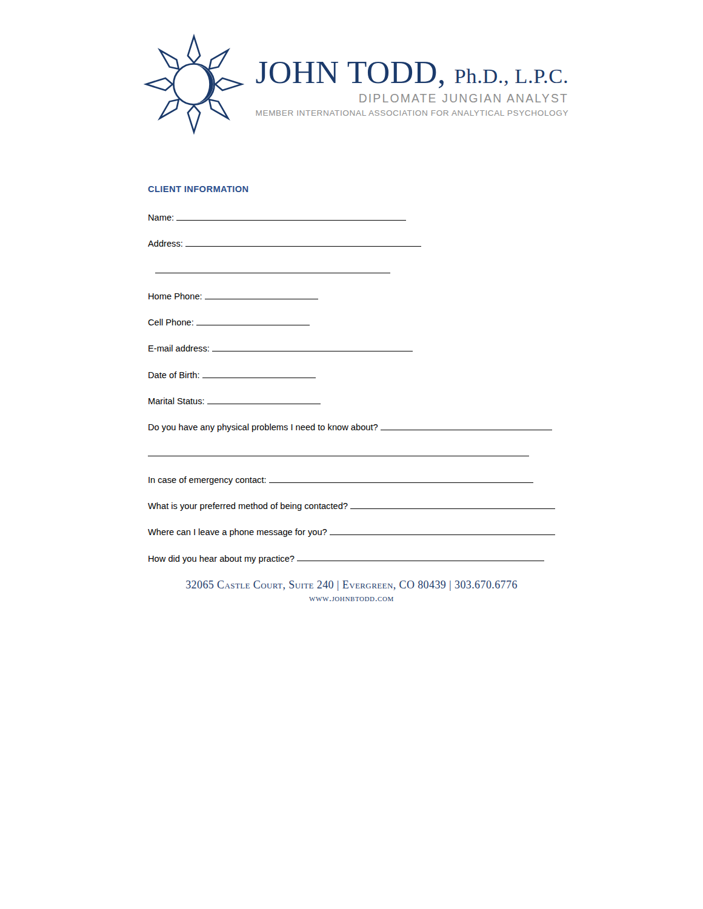JOHN TODD, Ph.D., L.P.C.
DIPLOMATE JUNGIAN ANALYST
MEMBER INTERNATIONAL ASSOCIATION FOR ANALYTICAL PSYCHOLOGY
CLIENT INFORMATION
Name:
Address:
Home Phone:
Cell Phone:
E-mail address:
Date of Birth:
Marital Status:
Do you have any physical problems I need to know about?
In case of emergency contact:
What is your preferred method of being contacted?
Where can I leave a phone message for you?
How did you hear about my practice?
32065 Castle Court, Suite 240 | Evergreen, CO 80439 | 303.670.6776
www.johnbtodd.com